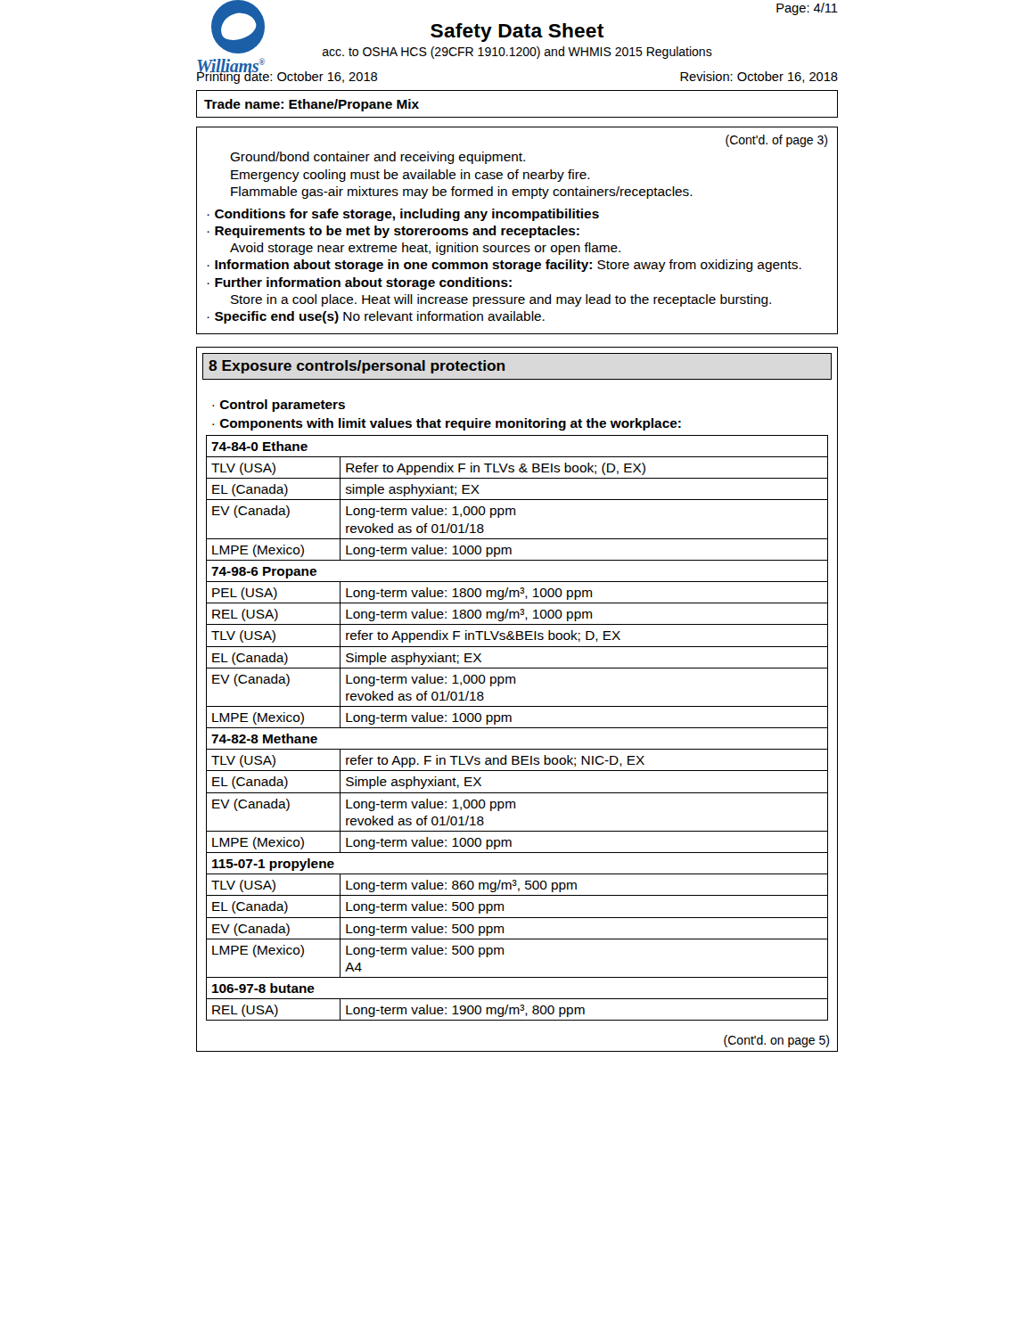Williams®
Page: 4/11
Safety Data Sheet
acc. to OSHA HCS (29CFR 1910.1200) and WHMIS 2015 Regulations
Printing date: October 16, 2018 Revision: October 16, 2018
Trade name: Ethane/Propane Mix
(Cont'd. of page 3)
Ground/bond container and receiving equipment.
Emergency cooling must be available in case of nearby fire.
Flammable gas-air mixtures may be formed in empty containers/receptacles.
Conditions for safe storage, including any incompatibilities
Requirements to be met by storerooms and receptacles:
Avoid storage near extreme heat, ignition sources or open flame.
Information about storage in one common storage facility: Store away from oxidizing agents.
Further information about storage conditions:
Store in a cool place. Heat will increase pressure and may lead to the receptacle bursting.
Specific end use(s) No relevant information available.
8 Exposure controls/personal protection
Control parameters
Components with limit values that require monitoring at the workplace:
| 74-84-0 Ethane |
| TLV (USA) | Refer to Appendix F in TLVs & BEIs book; (D, EX) |
| EL (Canada) | simple asphyxiant; EX |
| EV (Canada) | Long-term value: 1,000 ppm revoked as of 01/01/18 |
| LMPE (Mexico) | Long-term value: 1000 ppm |
| 74-98-6 Propane |
| PEL (USA) | Long-term value: 1800 mg/m³, 1000 ppm |
| REL (USA) | Long-term value: 1800 mg/m³, 1000 ppm |
| TLV (USA) | refer to Appendix F inTLVs&BEIs book; D, EX |
| EL (Canada) | Simple asphyxiant; EX |
| EV (Canada) | Long-term value: 1,000 ppm revoked as of 01/01/18 |
| LMPE (Mexico) | Long-term value: 1000 ppm |
| 74-82-8 Methane |
| TLV (USA) | refer to App. F in TLVs and BEIs book; NIC-D, EX |
| EL (Canada) | Simple asphyxiant, EX |
| EV (Canada) | Long-term value: 1,000 ppm revoked as of 01/01/18 |
| LMPE (Mexico) | Long-term value: 1000 ppm |
| 115-07-1 propylene |
| TLV (USA) | Long-term value: 860 mg/m³, 500 ppm |
| EL (Canada) | Long-term value: 500 ppm |
| EV (Canada) | Long-term value: 500 ppm |
| LMPE (Mexico) | Long-term value: 500 ppm A4 |
| 106-97-8 butane |
| REL (USA) | Long-term value: 1900 mg/m³, 800 ppm |
(Cont'd. on page 5)